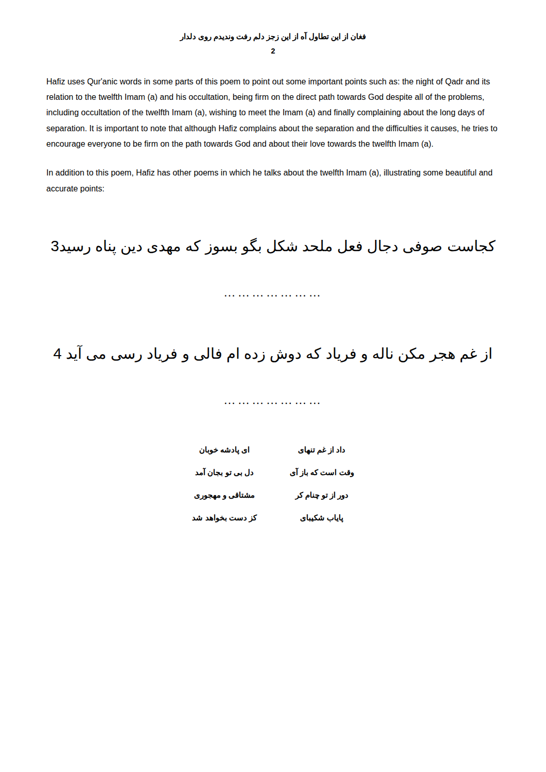فغان از این تطاول آه از این زجز دلم رفت وندیدم روی دلدار
2
Hafiz uses Qur'anic words in some parts of this poem to point out some important points such as: the night of Qadr and its relation to the twelfth Imam (a) and his occultation, being firm on the direct path towards God despite all of the problems, including occultation of the twelfth Imam (a), wishing to meet the Imam (a) and finally complaining about the long days of separation. It is important to note that although Hafiz complains about the separation and the difficulties it causes, he tries to encourage everyone to be firm on the path towards God and about their love towards the twelfth Imam (a).
In addition to this poem, Hafiz has other poems in which he talks about the twelfth Imam (a), illustrating some beautiful and accurate points:
کجاست صوفی دجال فعل ملحد شکل بگو بسوز که مهدی دین پناه رسید3
…………………
از غم هجر مکن ناله و فریاد که دوش زده ام فالی و فریاد رسی می آید 4
…………………
| داد از غم تنهای | ای پادشه خوبان |
| وقت است که باز آی | دل بی تو بجان آمد |
| دور از تو چنام کر | مشتاقی و مهجوری |
| پایاب شکیبای | کز دست بخواهد شد |